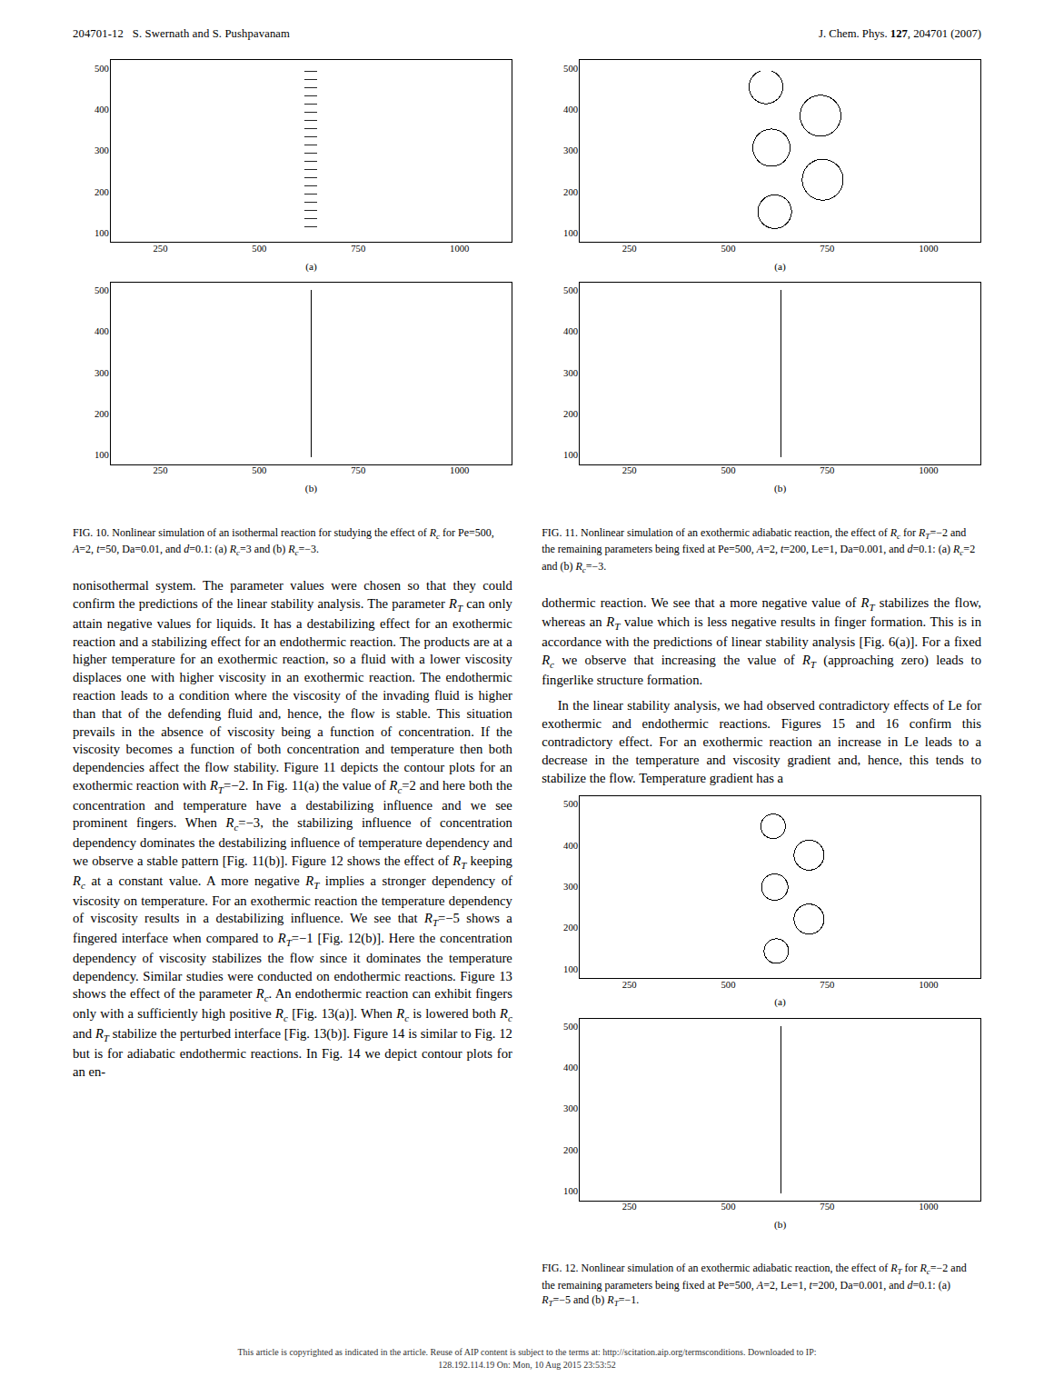204701-12 S. Swernath and S. Pushpavanam
J. Chem. Phys. 127, 204701 (2007)
500400300200100
2505007501000
(a)
500400300200100
2505007501000
(b)
FIG. 10. Nonlinear simulation of an isothermal reaction for studying the effect of Rc for Pe=500, A=2, t=50, Da=0.01, and d=0.1: (a) Rc=3 and (b) Rc=−3.
nonisothermal system. The parameter values were chosen so that they could confirm the predictions of the linear stability analysis. The parameter RT can only attain negative values for liquids. It has a destabilizing effect for an exothermic reaction and a stabilizing effect for an endothermic reaction. The products are at a higher temperature for an exothermic reaction, so a fluid with a lower viscosity displaces one with higher viscosity in an exothermic reaction. The endothermic reaction leads to a condition where the viscosity of the invading fluid is higher than that of the defending fluid and, hence, the flow is stable. This situation prevails in the absence of viscosity being a function of concentration. If the viscosity becomes a function of both concentration and temperature then both dependencies affect the flow stability. Figure 11 depicts the contour plots for an exothermic reaction with RT=−2. In Fig. 11(a) the value of Rc=2 and here both the concentration and temperature have a destabilizing influence and we see prominent fingers. When Rc=−3, the stabilizing influence of concentration dependency dominates the destabilizing influence of temperature dependency and we observe a stable pattern [Fig. 11(b)]. Figure 12 shows the effect of RT keeping Rc at a constant value. A more negative RT implies a stronger dependency of viscosity on temperature. For an exothermic reaction the temperature dependency of viscosity results in a destabilizing influence. We see that RT=−5 shows a fingered interface when compared to RT=−1 [Fig. 12(b)]. Here the concentration dependency of viscosity stabilizes the flow since it dominates the temperature dependency. Similar studies were conducted on endothermic reactions. Figure 13 shows the effect of the parameter Rc. An endothermic reaction can exhibit fingers only with a sufficiently high positive Rc [Fig. 13(a)]. When Rc is lowered both Rc and RT stabilize the perturbed interface [Fig. 13(b)]. Figure 14 is similar to Fig. 12 but is for adiabatic endothermic reactions. In Fig. 14 we depict contour plots for an en-
500400300200100
2505007501000
(a)
500400300200100
2505007501000
(b)
FIG. 11. Nonlinear simulation of an exothermic adiabatic reaction, the effect of Rc for RT=−2 and the remaining parameters being fixed at Pe=500, A=2, t=200, Le=1, Da=0.001, and d=0.1: (a) Rc=2 and (b) Rc=−3.
dothermic reaction. We see that a more negative value of RT stabilizes the flow, whereas an RT value which is less negative results in finger formation. This is in accordance with the predictions of linear stability analysis [Fig. 6(a)]. For a fixed Rc we observe that increasing the value of RT (approaching zero) leads to fingerlike structure formation.
In the linear stability analysis, we had observed contradictory effects of Le for exothermic and endothermic reactions. Figures 15 and 16 confirm this contradictory effect. For an exothermic reaction an increase in Le leads to a decrease in the temperature and viscosity gradient and, hence, this tends to stabilize the flow. Temperature gradient has a
500400300200100
2505007501000
(a)
500400300200100
2505007501000
(b)
FIG. 12. Nonlinear simulation of an exothermic adiabatic reaction, the effect of RT for Rc=−2 and the remaining parameters being fixed at Pe=500, A=2, Le=1, t=200, Da=0.001, and d=0.1: (a) RT=−5 and (b) RT=−1.
This article is copyrighted as indicated in the article. Reuse of AIP content is subject to the terms at: http://scitation.aip.org/termsconditions. Downloaded to IP:
128.192.114.19 On: Mon, 10 Aug 2015 23:53:52